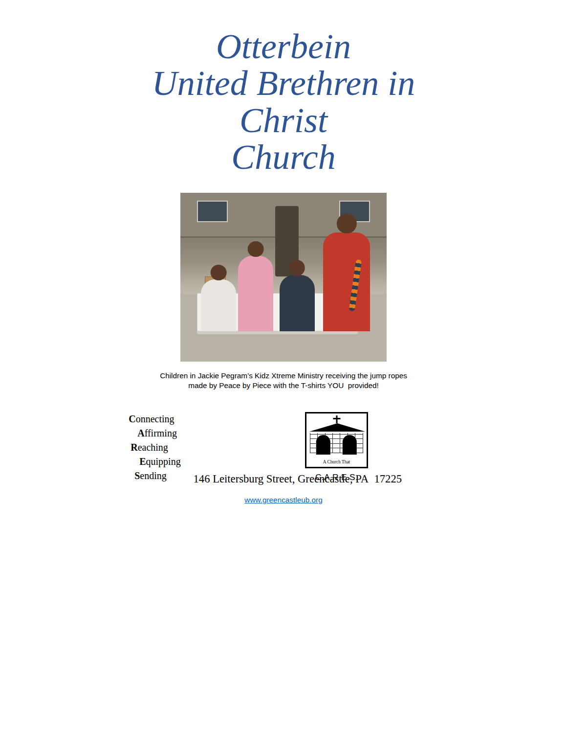Otterbein
United Brethren in Christ
Church
Children in Jackie Pegram’s Kidz Xtreme Ministry receiving the jump ropes
made by Peace by Piece with the T-shirts YOU provided!
Connecting
Affirming
Reaching
Equipping
Sending
A Church That
C.A.R.E.S.
146 Leitersburg Street, Greencastle, PA 17225
www.greencastleub.org